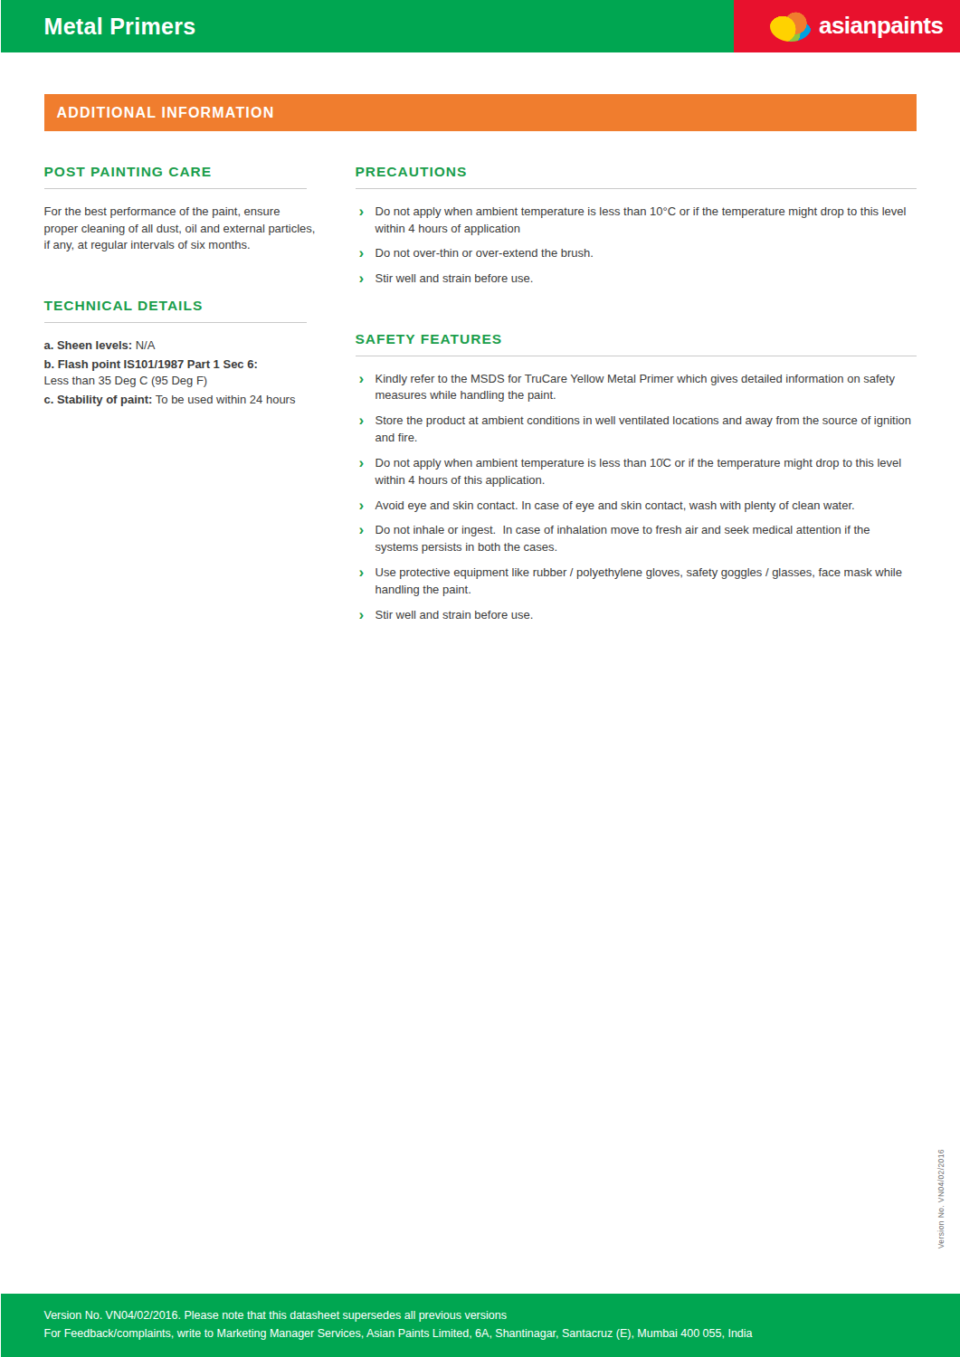Metal Primers
asianpaints
ADDITIONAL INFORMATION
Post Painting Care
For the best performance of the paint, ensure proper cleaning of all dust, oil and external particles, if any, at regular intervals of six months.
Technical Details
a. Sheen levels: N/A
b. Flash point IS101/1987 Part 1 Sec 6:
Less than 35 Deg C (95 Deg F)
c. Stability of paint: To be used within 24 hours
Precautions
Do not apply when ambient temperature is less than 10°C or if the temperature might drop to this level within 4 hours of application
Do not over-thin or over-extend the brush.
Stir well and strain before use.
Safety Features
Kindly refer to the MSDS for TruCare Yellow Metal Primer which gives detailed information on safety measures while handling the paint.
Store the product at ambient conditions in well ventilated locations and away from the source of ignition and fire.
Do not apply when ambient temperature is less than 10̇C or if the temperature might drop to this level within 4 hours of this application.
Avoid eye and skin contact. In case of eye and skin contact, wash with plenty of clean water.
Do not inhale or ingest. In case of inhalation move to fresh air and seek medical attention if the systems persists in both the cases.
Use protective equipment like rubber / polyethylene gloves, safety goggles / glasses, face mask while handling the paint.
Stir well and strain before use.
Version No. VN04/02/2016
Version No. VN04/02/2016. Please note that this datasheet supersedes all previous versions
For Feedback/complaints, write to Marketing Manager Services, Asian Paints Limited, 6A, Shantinagar, Santacruz (E), Mumbai 400 055, India